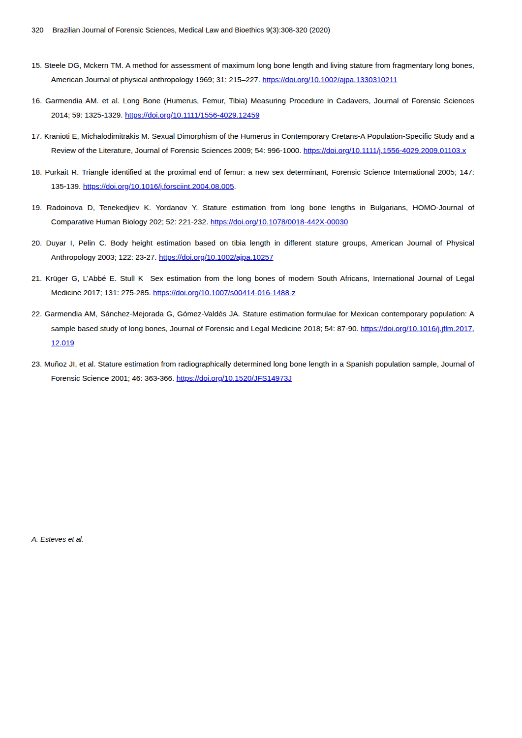320 Brazilian Journal of Forensic Sciences, Medical Law and Bioethics 9(3):308-320 (2020)
15. Steele DG, Mckern TM. A method for assessment of maximum long bone length and living stature from fragmentary long bones, American Journal of physical anthropology 1969; 31: 215–227. https://doi.org/10.1002/ajpa.1330310211
16. Garmendia AM. et al. Long Bone (Humerus, Femur, Tibia) Measuring Procedure in Cadavers, Journal of Forensic Sciences 2014; 59: 1325-1329. https://doi.org/10.1111/1556-4029.12459
17. Kranioti E, Michalodimitrakis M. Sexual Dimorphism of the Humerus in Contemporary Cretans-A Population‑Specific Study and a Review of the Literature, Journal of Forensic Sciences 2009; 54: 996-1000. https://doi.org/10.1111/j.1556-4029.2009.01103.x
18. Purkait R. Triangle identified at the proximal end of femur: a new sex determinant, Forensic Science International 2005; 147: 135-139. https://doi.org/10.1016/j.forsciint.2004.08.005.
19. Radoinova D, Tenekedjiev K. Yordanov Y. Stature estimation from long bone lengths in Bulgarians, HOMO-Journal of Comparative Human Biology 202; 52: 221-232. https://doi.org/10.1078/0018-442X-00030
20. Duyar I, Pelin C. Body height estimation based on tibia length in different stature groups, American Journal of Physical Anthropology 2003; 122: 23-27. https://doi.org/10.1002/ajpa.10257
21. Krüger G, L’Abbé E. Stull K Sex estimation from the long bones of modern South Africans, International Journal of Legal Medicine 2017; 131: 275-285. https://doi.org/10.1007/s00414-016-1488-z
22. Garmendia AM, Sánchez-Mejorada G, Gómez-Valdés JA. Stature estimation formulae for Mexican contemporary population: A sample based study of long bones, Journal of Forensic and Legal Medicine 2018; 54: 87-90. https://doi.org/10.1016/j.jflm.2017.12.019
23. Muñoz JI, et al. Stature estimation from radiographically determined long bone length in a Spanish population sample, Journal of Forensic Science 2001; 46: 363-366. https://doi.org/10.1520/JFS14973J
A. Esteves et al.